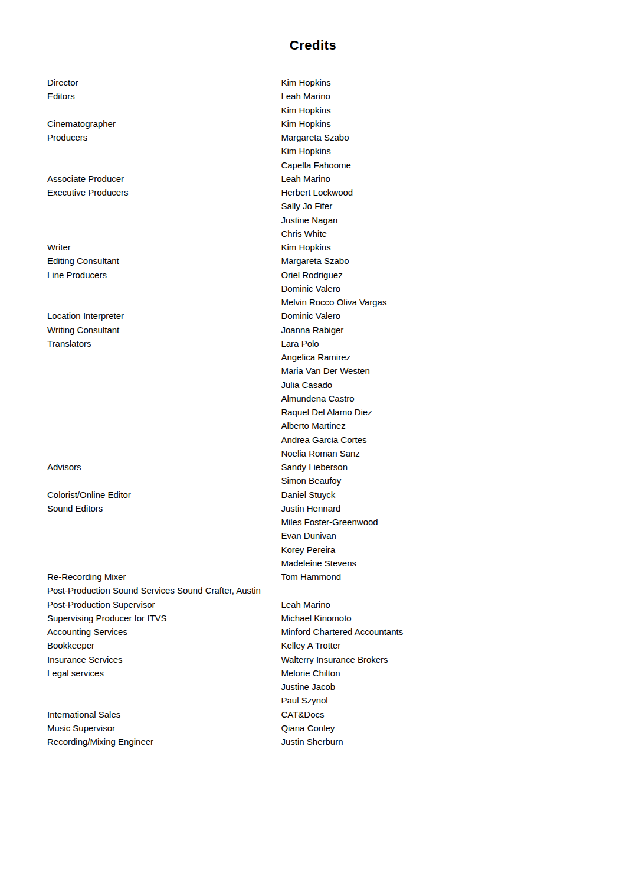Credits
| Director | Kim Hopkins |
| Editors | Leah Marino |
| | Kim Hopkins |
| Cinematographer | Kim Hopkins |
| Producers | Margareta Szabo |
| | Kim Hopkins |
| | Capella Fahoome |
| Associate Producer | Leah Marino |
| Executive Producers | Herbert Lockwood |
| | Sally Jo Fifer |
| | Justine Nagan |
| | Chris White |
| Writer | Kim Hopkins |
| Editing Consultant | Margareta Szabo |
| Line Producers | Oriel Rodriguez |
| | Dominic Valero |
| | Melvin Rocco Oliva Vargas |
| Location Interpreter | Dominic Valero |
| Writing Consultant | Joanna Rabiger |
| Translators | Lara Polo |
| | Angelica Ramirez |
| | Maria Van Der Westen |
| | Julia Casado |
| | Almundena Castro |
| | Raquel Del Alamo Diez |
| | Alberto Martinez |
| | Andrea Garcia Cortes |
| | Noelia Roman Sanz |
| Advisors | Sandy Lieberson |
| | Simon Beaufoy |
| Colorist/Online Editor | Daniel Stuyck |
| Sound Editors | Justin Hennard |
| | Miles Foster-Greenwood |
| | Evan Dunivan |
| | Korey Pereira |
| | Madeleine Stevens |
| Re-Recording Mixer | Tom Hammond |
| Post-Production Sound Services Sound Crafter, Austin |
| Post-Production Supervisor | Leah Marino |
| Supervising Producer for ITVS | Michael Kinomoto |
| Accounting Services | Minford Chartered Accountants |
| Bookkeeper | Kelley A Trotter |
| Insurance Services | Walterry Insurance Brokers |
| Legal services | Melorie Chilton |
| | Justine Jacob |
| | Paul Szynol |
| International Sales | CAT&Docs |
| Music Supervisor | Qiana Conley |
| Recording/Mixing Engineer | Justin Sherburn |